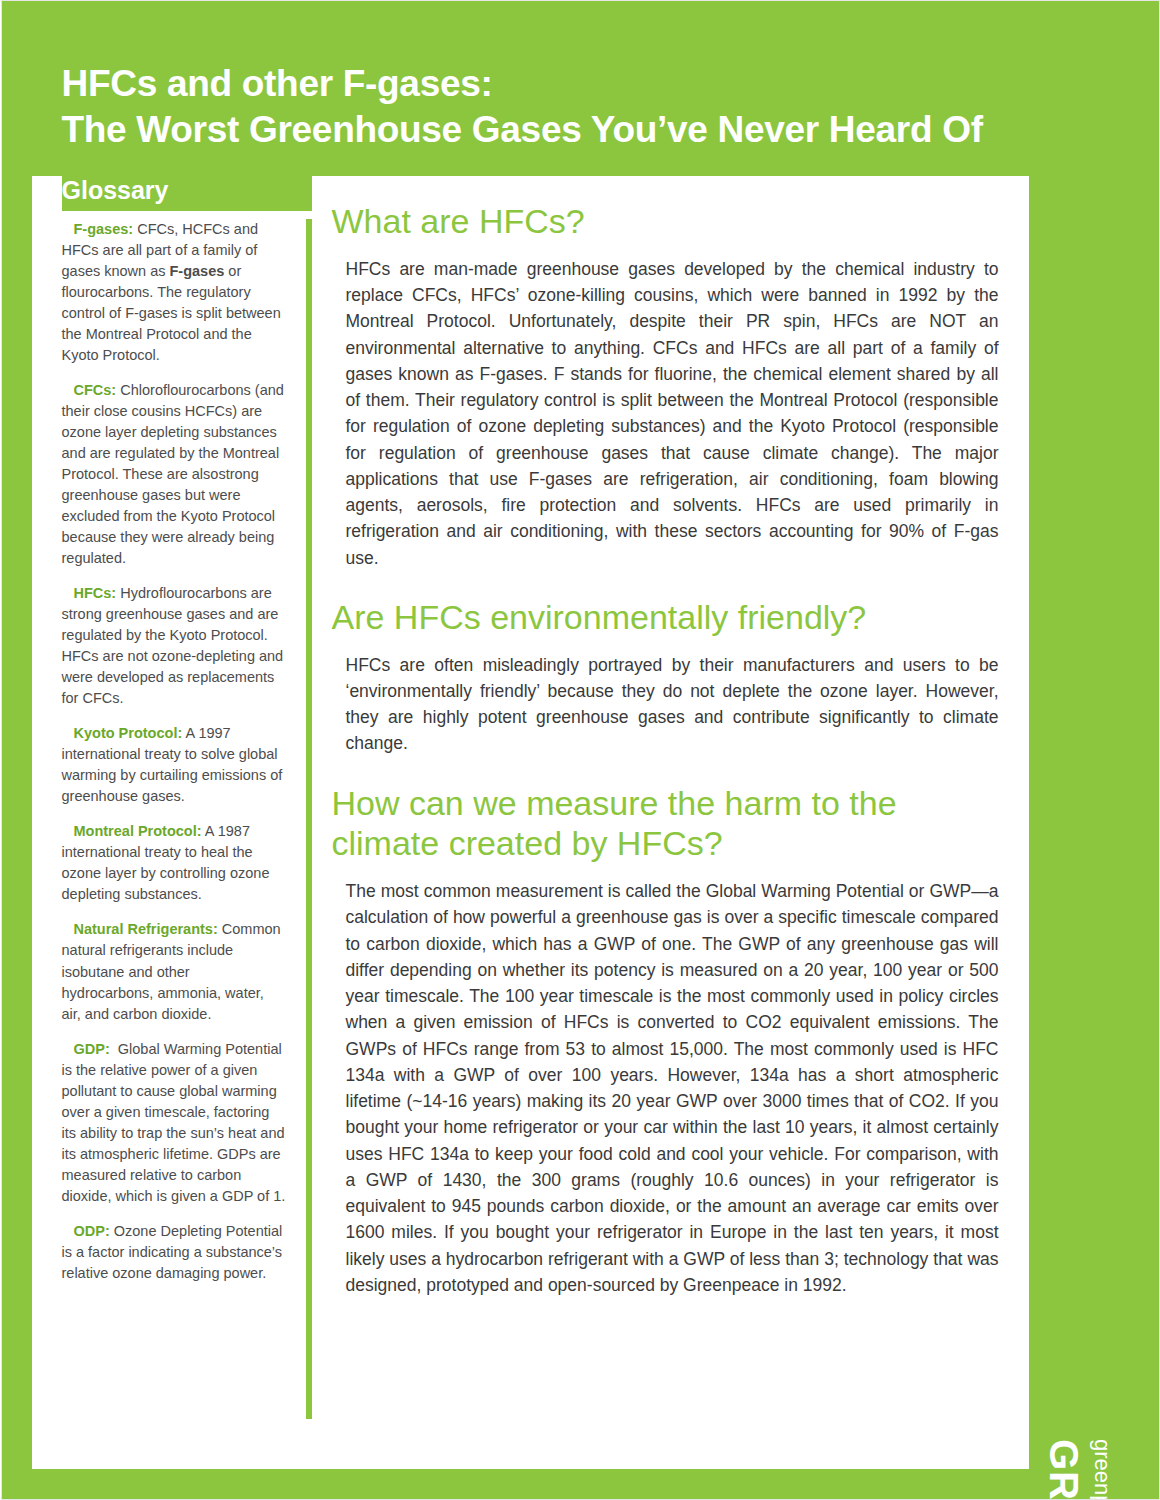HFCs and other F-gases:
The Worst Greenhouse Gases You’ve Never Heard Of
Glossary
F-gases: CFCs, HCFCs and HFCs are all part of a family of gases known as F-gases or flourocarbons. The regulatory control of F-gases is split between the Montreal Protocol and the Kyoto Protocol.
CFCs: Chloroflourocarbons (and their close cousins HCFCs) are ozone layer depleting substances and are regulated by the Montreal Protocol. These are alsostrong greenhouse gases but were excluded from the Kyoto Protocol because they were already being regulated.
HFCs: Hydroflourocarbons are strong greenhouse gases and are regulated by the Kyoto Protocol. HFCs are not ozone-depleting and were developed as replacements for CFCs.
Kyoto Protocol: A 1997 international treaty to solve global warming by curtailing emissions of greenhouse gases.
Montreal Protocol: A 1987 international treaty to heal the ozone layer by controlling ozone depleting substances.
Natural Refrigerants: Common natural refrigerants include isobutane and other hydrocarbons, ammonia, water, air, and carbon dioxide.
GDP: Global Warming Potential is the relative power of a given pollutant to cause global warming over a given timescale, factoring its ability to trap the sun’s heat and its atmospheric lifetime. GDPs are measured relative to carbon dioxide, which is given a GDP of 1.
ODP: Ozone Depleting Potential is a factor indicating a substance’s relative ozone damaging power.
What are HFCs?
HFCs are man-made greenhouse gases developed by the chemical industry to replace CFCs, HFCs’ ozone-killing cousins, which were banned in 1992 by the Montreal Protocol. Unfortunately, despite their PR spin, HFCs are NOT an environmental alternative to anything. CFCs and HFCs are all part of a family of gases known as F-gases. F stands for fluorine, the chemical element shared by all of them. Their regulatory control is split between the Montreal Protocol (responsible for regulation of ozone depleting substances) and the Kyoto Protocol (responsible for regulation of greenhouse gases that cause climate change). The major applications that use F-gases are refrigeration, air conditioning, foam blowing agents, aerosols, fire protection and solvents. HFCs are used primarily in refrigeration and air conditioning, with these sectors accounting for 90% of F-gas use.
Are HFCs environmentally friendly?
HFCs are often misleadingly portrayed by their manufacturers and users to be ‘environmentally friendly’ because they do not deplete the ozone layer. However, they are highly potent greenhouse gases and contribute significantly to climate change.
How can we measure the harm to the climate created by HFCs?
The most common measurement is called the Global Warming Potential or GWP—a calculation of how powerful a greenhouse gas is over a specific timescale compared to carbon dioxide, which has a GWP of one. The GWP of any greenhouse gas will differ depending on whether its potency is measured on a 20 year, 100 year or 500 year timescale. The 100 year timescale is the most commonly used in policy circles when a given emission of HFCs is converted to CO2 equivalent emissions. The GWPs of HFCs range from 53 to almost 15,000. The most commonly used is HFC 134a with a GWP of over 100 years. However, 134a has a short atmospheric lifetime (~14-16 years) making its 20 year GWP over 3000 times that of CO2. If you bought your home refrigerator or your car within the last 10 years, it almost certainly uses HFC 134a to keep your food cold and cool your vehicle. For comparison, with a GWP of 1430, the 300 grams (roughly 10.6 ounces) in your refrigerator is equivalent to 945 pounds carbon dioxide, or the amount an average car emits over 1600 miles. If you bought your refrigerator in Europe in the last ten years, it most likely uses a hydrocarbon refrigerant with a GWP of less than 3; technology that was designed, prototyped and open-sourced by Greenpeace in 1992.
Greenpeace
greenpeace.org